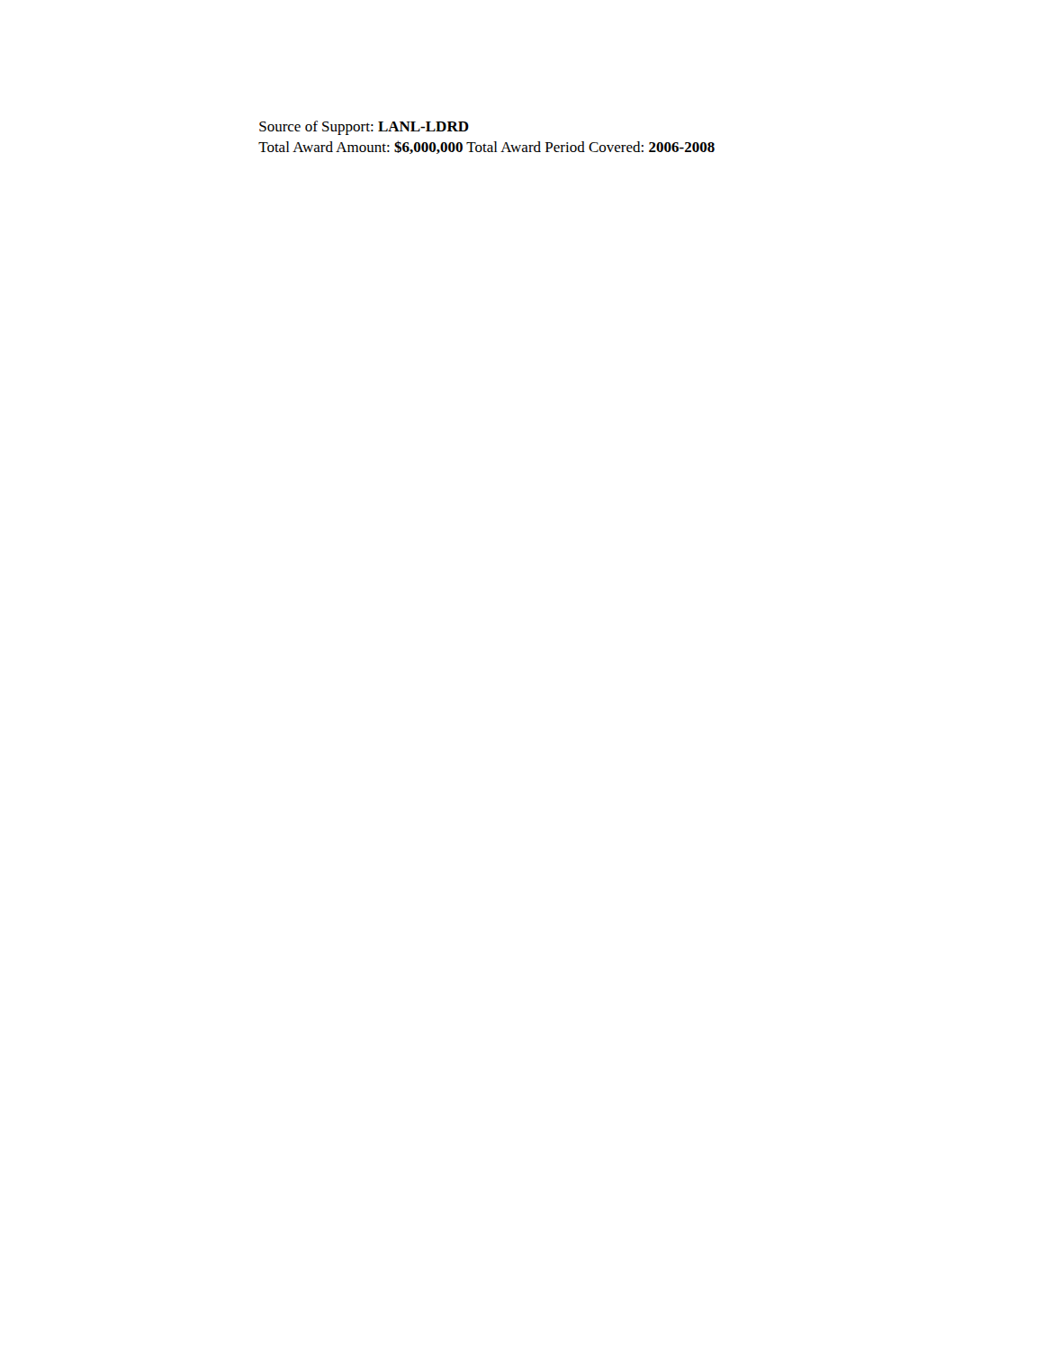Source of Support: LANL-LDRD
Total Award Amount: $6,000,000 Total Award Period Covered: 2006-2008